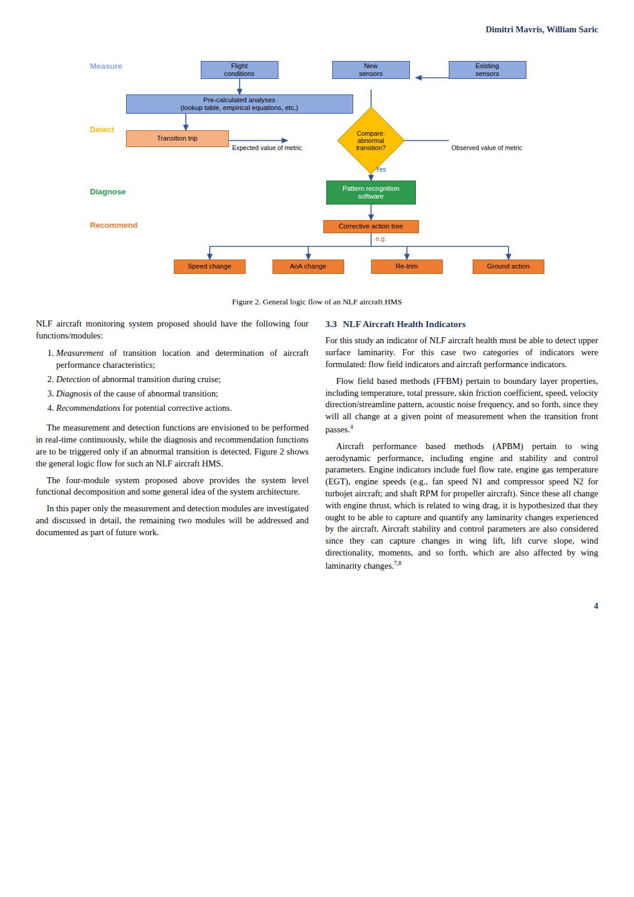Dimitri Mavris, William Saric
Measure
Detect
Diagnose
Recommend
Flight
conditions
Pre-calculated analyses
(lookup table, empirical equations, etc.)
Transition trip
New
sensors
Existing
sensors
Compare:
abnormal
transition?
Expected value of metric
Observed value of metric
Yes
Pattern recognition
software
Corrective action tree
e.g.
Speed change
AoA change
Re-trim
Ground action
Figure 2. General logic flow of an NLF aircraft HMS
NLF aircraft monitoring system proposed should have the following four functions/modules:
Measurement of transition location and determination of aircraft performance characteristics;
Detection of abnormal transition during cruise;
Diagnosis of the cause of abnormal transition;
Recommendations for potential corrective actions.
The measurement and detection functions are envisioned to be performed in real-time continuously, while the diagnosis and recommendation functions are to be triggered only if an abnormal transition is detected. Figure 2 shows the general logic flow for such an NLF aircraft HMS.
The four-module system proposed above provides the system level functional decomposition and some general idea of the system architecture.
In this paper only the measurement and detection modules are investigated and discussed in detail, the remaining two modules will be addressed and documented as part of future work.
3.3 NLF Aircraft Health Indicators
For this study an indicator of NLF aircraft health must be able to detect upper surface laminarity. For this case two categories of indicators were formulated: flow field indicators and aircraft performance indicators.
Flow field based methods (FFBM) pertain to boundary layer properties, including temperature, total pressure, skin friction coefficient, speed, velocity direction/streamline pattern, acoustic noise frequency, and so forth, since they will all change at a given point of measurement when the transition front passes.4
Aircraft performance based methods (APBM) pertain to wing aerodynamic performance, including engine and stability and control parameters. Engine indicators include fuel flow rate, engine gas temperature (EGT), engine speeds (e.g., fan speed N1 and compressor speed N2 for turbojet aircraft; and shaft RPM for propeller aircraft). Since these all change with engine thrust, which is related to wing drag, it is hypothesized that they ought to be able to capture and quantify any laminarity changes experienced by the aircraft. Aircraft stability and control parameters are also considered since they can capture changes in wing lift, lift curve slope, wind directionality, moments, and so forth, which are also affected by wing laminarity changes.7,8
4